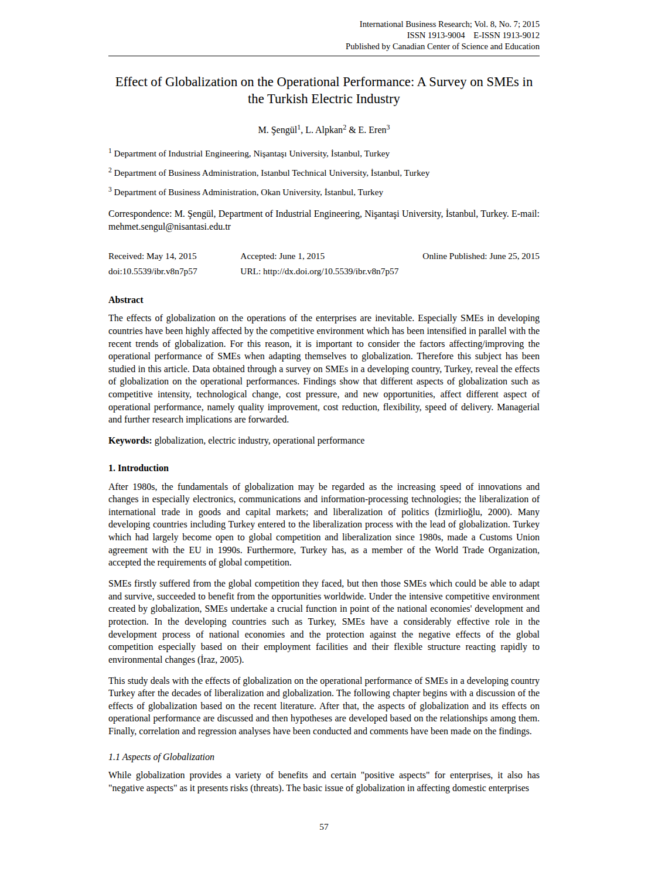International Business Research; Vol. 8, No. 7; 2015
ISSN 1913-9004 E-ISSN 1913-9012
Published by Canadian Center of Science and Education
Effect of Globalization on the Operational Performance: A Survey on SMEs in the Turkish Electric Industry
M. Şengül1, L. Alpkan2 & E. Eren3
1 Department of Industrial Engineering, Nişantaşı University, İstanbul, Turkey
2 Department of Business Administration, Istanbul Technical University, İstanbul, Turkey
3 Department of Business Administration, Okan University, İstanbul, Turkey
Correspondence: M. Şengül, Department of Industrial Engineering, Nişantaşi University, İstanbul, Turkey. E-mail: mehmet.sengul@nisantasi.edu.tr
| Received: May 14, 2015 | Accepted: June 1, 2015 | Online Published: June 25, 2015 |
| doi:10.5539/ibr.v8n7p57 | URL: http://dx.doi.org/10.5539/ibr.v8n7p57 |
Abstract
The effects of globalization on the operations of the enterprises are inevitable. Especially SMEs in developing countries have been highly affected by the competitive environment which has been intensified in parallel with the recent trends of globalization. For this reason, it is important to consider the factors affecting/improving the operational performance of SMEs when adapting themselves to globalization. Therefore this subject has been studied in this article. Data obtained through a survey on SMEs in a developing country, Turkey, reveal the effects of globalization on the operational performances. Findings show that different aspects of globalization such as competitive intensity, technological change, cost pressure, and new opportunities, affect different aspect of operational performance, namely quality improvement, cost reduction, flexibility, speed of delivery. Managerial and further research implications are forwarded.
Keywords: globalization, electric industry, operational performance
1. Introduction
After 1980s, the fundamentals of globalization may be regarded as the increasing speed of innovations and changes in especially electronics, communications and information-processing technologies; the liberalization of international trade in goods and capital markets; and liberalization of politics (İzmirlioğlu, 2000). Many developing countries including Turkey entered to the liberalization process with the lead of globalization. Turkey which had largely become open to global competition and liberalization since 1980s, made a Customs Union agreement with the EU in 1990s. Furthermore, Turkey has, as a member of the World Trade Organization, accepted the requirements of global competition.
SMEs firstly suffered from the global competition they faced, but then those SMEs which could be able to adapt and survive, succeeded to benefit from the opportunities worldwide. Under the intensive competitive environment created by globalization, SMEs undertake a crucial function in point of the national economies' development and protection. In the developing countries such as Turkey, SMEs have a considerably effective role in the development process of national economies and the protection against the negative effects of the global competition especially based on their employment facilities and their flexible structure reacting rapidly to environmental changes (İraz, 2005).
This study deals with the effects of globalization on the operational performance of SMEs in a developing country Turkey after the decades of liberalization and globalization. The following chapter begins with a discussion of the effects of globalization based on the recent literature. After that, the aspects of globalization and its effects on operational performance are discussed and then hypotheses are developed based on the relationships among them. Finally, correlation and regression analyses have been conducted and comments have been made on the findings.
1.1 Aspects of Globalization
While globalization provides a variety of benefits and certain "positive aspects" for enterprises, it also has "negative aspects" as it presents risks (threats). The basic issue of globalization in affecting domestic enterprises
57